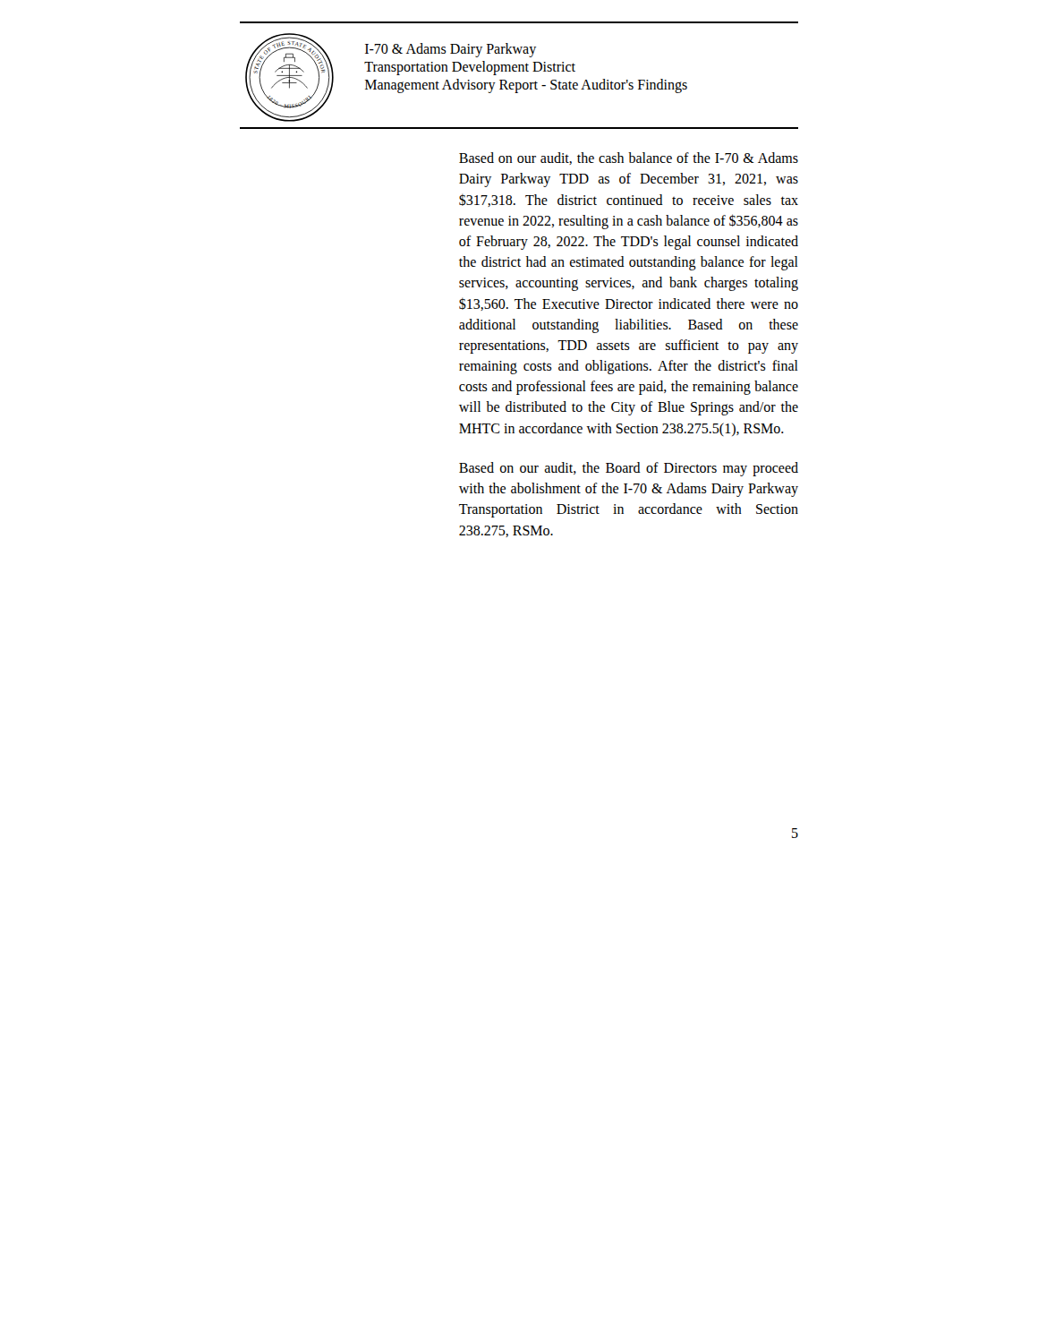STATE OF THE STATE AUDITOR 1820 · MISSOURI
I-70 & Adams Dairy Parkway
Transportation Development District
Management Advisory Report - State Auditor's Findings
Based on our audit, the cash balance of the I-70 & Adams Dairy Parkway TDD as of December 31, 2021, was $317,318. The district continued to receive sales tax revenue in 2022, resulting in a cash balance of $356,804 as of February 28, 2022. The TDD's legal counsel indicated the district had an estimated outstanding balance for legal services, accounting services, and bank charges totaling $13,560. The Executive Director indicated there were no additional outstanding liabilities. Based on these representations, TDD assets are sufficient to pay any remaining costs and obligations. After the district's final costs and professional fees are paid, the remaining balance will be distributed to the City of Blue Springs and/or the MHTC in accordance with Section 238.275.5(1), RSMo.
Based on our audit, the Board of Directors may proceed with the abolishment of the I-70 & Adams Dairy Parkway Transportation District in accordance with Section 238.275, RSMo.
5